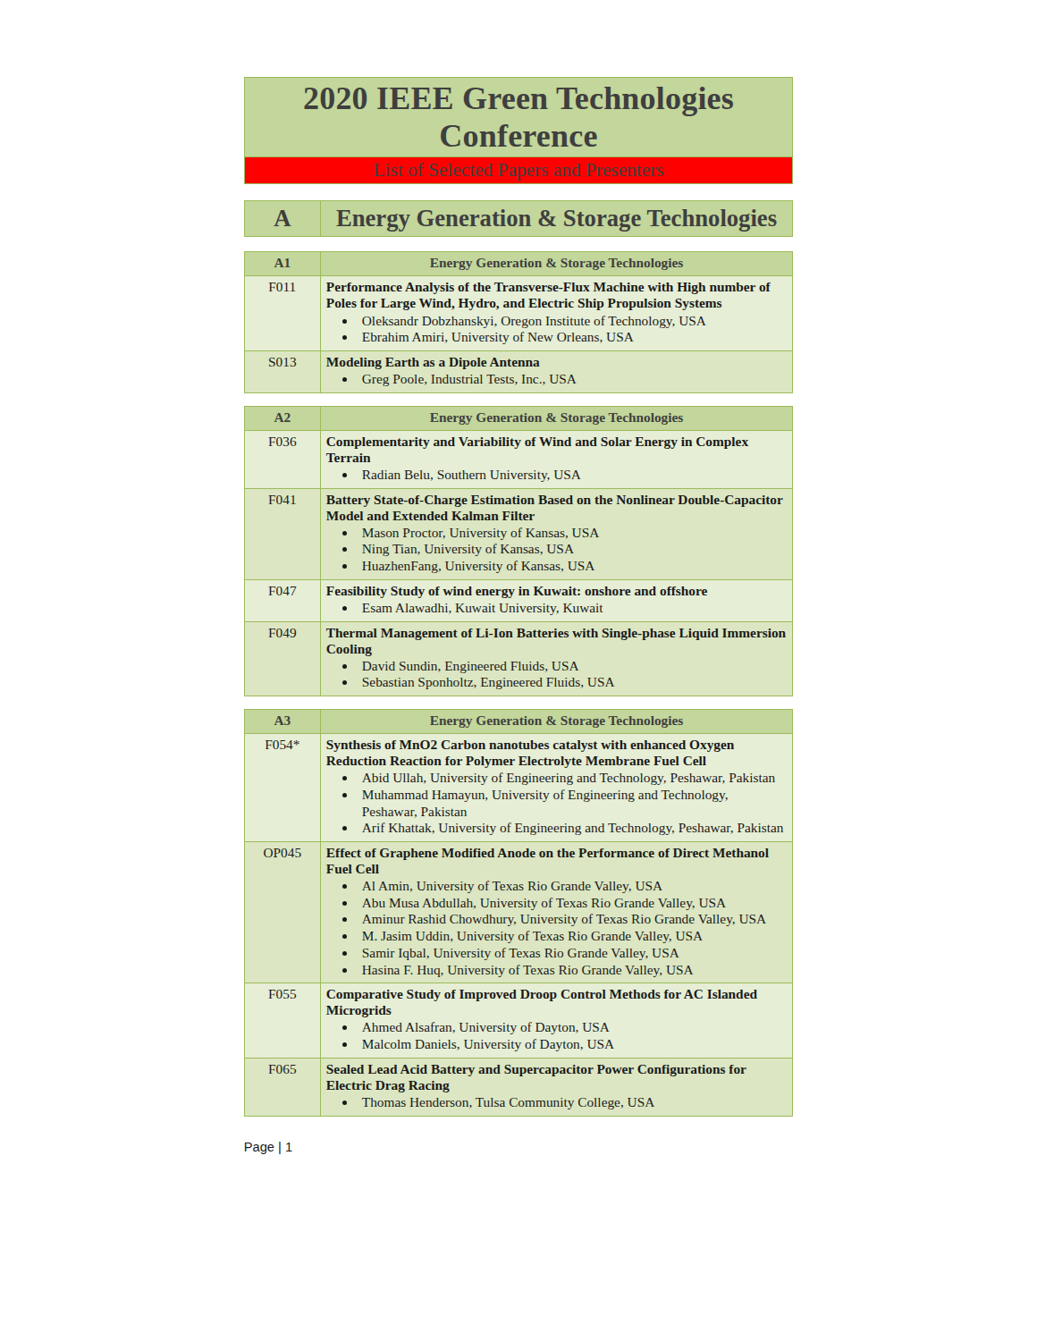| 2020 IEEE Green Technologies Conference |
| List of Selected Papers and Presenters |
| A | Energy Generation & Storage Technologies |
| A1 | Energy Generation & Storage Technologies |
| F011 | Performance Analysis of the Transverse-Flux Machine with High number of Poles for Large Wind, Hydro, and Electric Ship Propulsion Systems Oleksandr Dobzhanskyi, Oregon Institute of Technology, USA Ebrahim Amiri, University of New Orleans, USA |
| S013 | Modeling Earth as a Dipole Antenna Greg Poole, Industrial Tests, Inc., USA |
| A2 | Energy Generation & Storage Technologies |
| F036 | Complementarity and Variability of Wind and Solar Energy in Complex Terrain Radian Belu, Southern University, USA |
| F041 | Battery State-of-Charge Estimation Based on the Nonlinear Double-Capacitor Model and Extended Kalman Filter Mason Proctor, University of Kansas, USA Ning Tian, University of Kansas, USA HuazhenFang, University of Kansas, USA |
| F047 | Feasibility Study of wind energy in Kuwait: onshore and offshore Esam Alawadhi, Kuwait University, Kuwait |
| F049 | Thermal Management of Li-Ion Batteries with Single-phase Liquid Immersion Cooling David Sundin, Engineered Fluids, USA Sebastian Sponholtz, Engineered Fluids, USA |
| A3 | Energy Generation & Storage Technologies |
| F054* | Synthesis of MnO2 Carbon nanotubes catalyst with enhanced Oxygen Reduction Reaction for Polymer Electrolyte Membrane Fuel Cell Abid Ullah, University of Engineering and Technology, Peshawar, Pakistan Muhammad Hamayun, University of Engineering and Technology, Peshawar, Pakistan Arif Khattak, University of Engineering and Technology, Peshawar, Pakistan |
| OP045 | Effect of Graphene Modified Anode on the Performance of Direct Methanol Fuel Cell Al Amin, University of Texas Rio Grande Valley, USA Abu Musa Abdullah, University of Texas Rio Grande Valley, USA Aminur Rashid Chowdhury, University of Texas Rio Grande Valley, USA M. Jasim Uddin, University of Texas Rio Grande Valley, USA Samir Iqbal, University of Texas Rio Grande Valley, USA Hasina F. Huq, University of Texas Rio Grande Valley, USA |
| F055 | Comparative Study of Improved Droop Control Methods for AC Islanded Microgrids Ahmed Alsafran, University of Dayton, USA Malcolm Daniels, University of Dayton, USA |
| F065 | Sealed Lead Acid Battery and Supercapacitor Power Configurations for Electric Drag Racing Thomas Henderson, Tulsa Community College, USA |
Page | 1